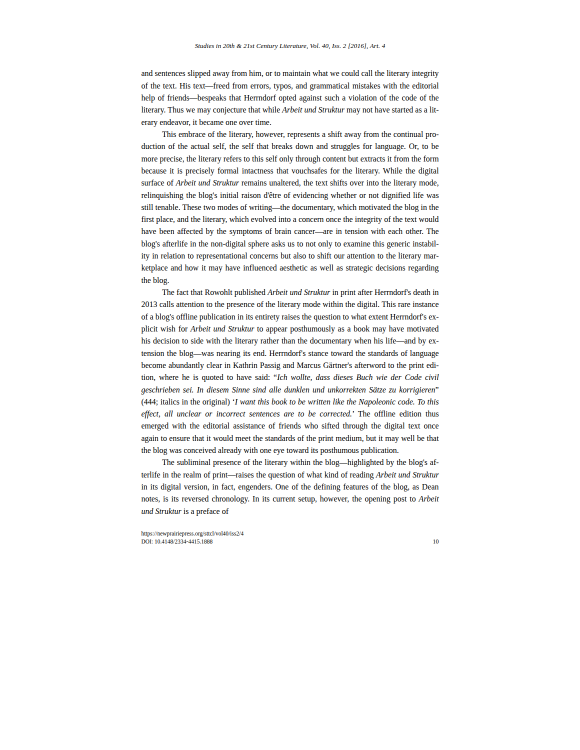Studies in 20th & 21st Century Literature, Vol. 40, Iss. 2 [2016], Art. 4
and sentences slipped away from him, or to maintain what we could call the literary integrity of the text. His text—freed from errors, typos, and grammatical mistakes with the editorial help of friends—bespeaks that Herrndorf opted against such a violation of the code of the literary. Thus we may conjecture that while Arbeit und Struktur may not have started as a literary endeavor, it became one over time.
This embrace of the literary, however, represents a shift away from the continual production of the actual self, the self that breaks down and struggles for language. Or, to be more precise, the literary refers to this self only through content but extracts it from the form because it is precisely formal intactness that vouchsafes for the literary. While the digital surface of Arbeit und Struktur remains unaltered, the text shifts over into the literary mode, relinquishing the blog's initial raison d'être of evidencing whether or not dignified life was still tenable. These two modes of writing—the documentary, which motivated the blog in the first place, and the literary, which evolved into a concern once the integrity of the text would have been affected by the symptoms of brain cancer—are in tension with each other. The blog's afterlife in the non-digital sphere asks us to not only to examine this generic instability in relation to representational concerns but also to shift our attention to the literary marketplace and how it may have influenced aesthetic as well as strategic decisions regarding the blog.
The fact that Rowohlt published Arbeit und Struktur in print after Herrndorf's death in 2013 calls attention to the presence of the literary mode within the digital. This rare instance of a blog's offline publication in its entirety raises the question to what extent Herrndorf's explicit wish for Arbeit und Struktur to appear posthumously as a book may have motivated his decision to side with the literary rather than the documentary when his life—and by extension the blog—was nearing its end. Herrndorf's stance toward the standards of language become abundantly clear in Kathrin Passig and Marcus Gärtner's afterword to the print edition, where he is quoted to have said: “Ich wollte, dass dieses Buch wie der Code civil geschrieben sei. In diesem Sinne sind alle dunklen und unkorrekten Sätze zu korrigieren” (444; italics in the original) ‘I want this book to be written like the Napoleonic code. To this effect, all unclear or incorrect sentences are to be corrected.’ The offline edition thus emerged with the editorial assistance of friends who sifted through the digital text once again to ensure that it would meet the standards of the print medium, but it may well be that the blog was conceived already with one eye toward its posthumous publication.
The subliminal presence of the literary within the blog—highlighted by the blog's afterlife in the realm of print—raises the question of what kind of reading Arbeit und Struktur in its digital version, in fact, engenders. One of the defining features of the blog, as Dean notes, is its reversed chronology. In its current setup, however, the opening post to Arbeit und Struktur is a preface of
https://newprairiepress.org/sttcl/vol40/iss2/4
DOI: 10.4148/2334-4415.1888
10